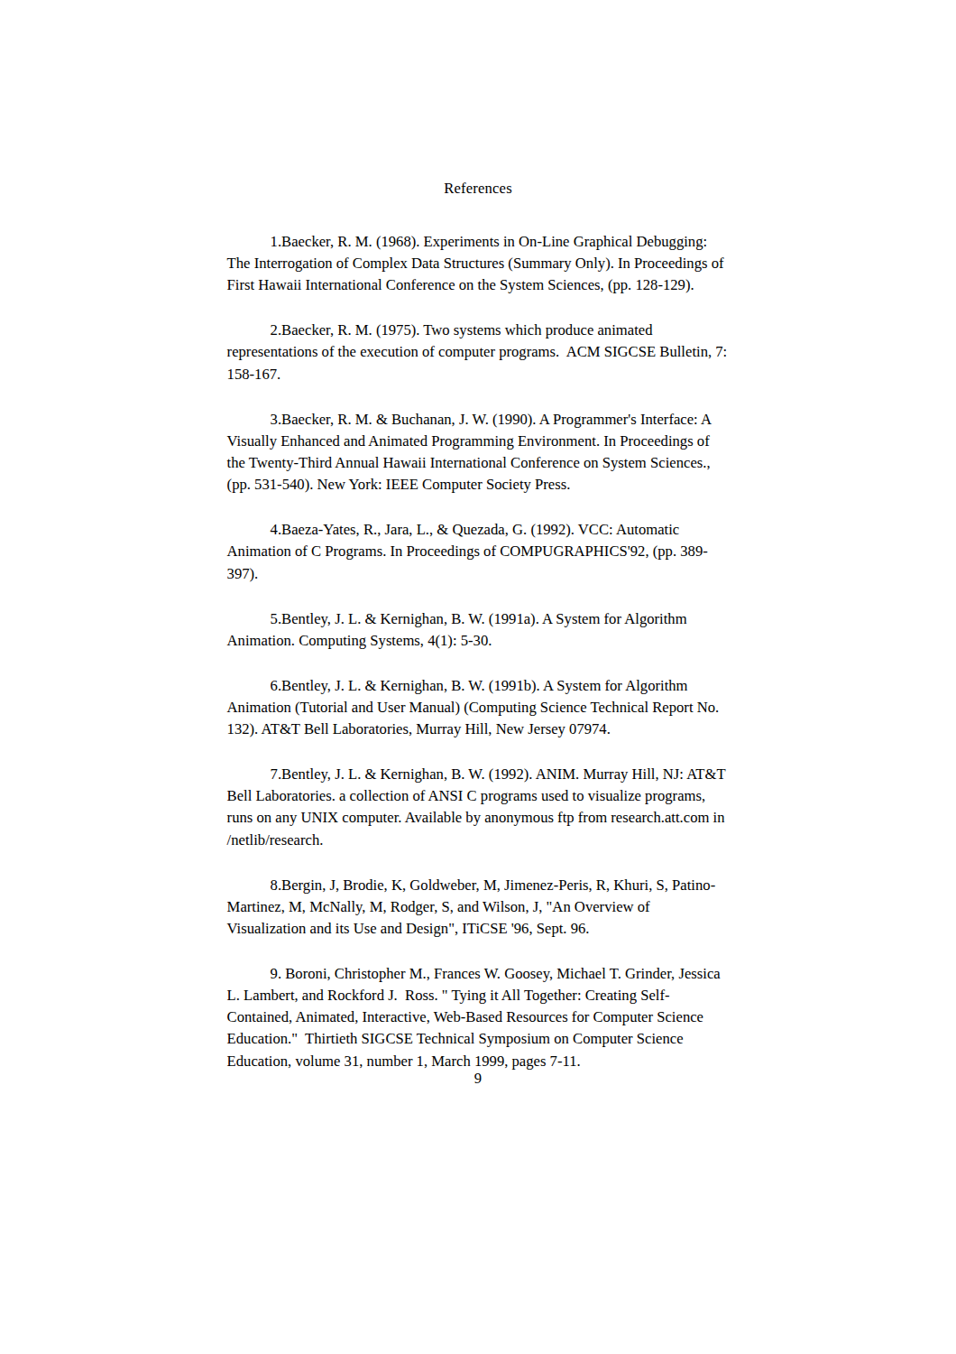References
1. Baecker, R. M. (1968). Experiments in On-Line Graphical Debugging: The Interrogation of Complex Data Structures (Summary Only). In Proceedings of First Hawaii International Conference on the System Sciences, (pp. 128-129).
2. Baecker, R. M. (1975). Two systems which produce animated representations of the execution of computer programs. ACM SIGCSE Bulletin, 7: 158-167.
3. Baecker, R. M. & Buchanan, J. W. (1990). A Programmer's Interface: A Visually Enhanced and Animated Programming Environment. In Proceedings of the Twenty-Third Annual Hawaii International Conference on System Sciences., (pp. 531-540). New York: IEEE Computer Society Press.
4. Baeza-Yates, R., Jara, L., & Quezada, G. (1992). VCC: Automatic Animation of C Programs. In Proceedings of COMPUGRAPHICS'92, (pp. 389-397).
5. Bentley, J. L. & Kernighan, B. W. (1991a). A System for Algorithm Animation. Computing Systems, 4(1): 5-30.
6. Bentley, J. L. & Kernighan, B. W. (1991b). A System for Algorithm Animation (Tutorial and User Manual) (Computing Science Technical Report No. 132). AT&T Bell Laboratories, Murray Hill, New Jersey 07974.
7. Bentley, J. L. & Kernighan, B. W. (1992). ANIM. Murray Hill, NJ: AT&T Bell Laboratories. a collection of ANSI C programs used to visualize programs, runs on any UNIX computer. Available by anonymous ftp from research.att.com in /netlib/research.
8. Bergin, J, Brodie, K, Goldweber, M, Jimenez-Peris, R, Khuri, S, Patino-Martinez, M, McNally, M, Rodger, S, and Wilson, J, "An Overview of Visualization and its Use and Design", ITiCSE '96, Sept. 96.
9. Boroni, Christopher M., Frances W. Goosey, Michael T. Grinder, Jessica L. Lambert, and Rockford J. Ross. " Tying it All Together: Creating Self-Contained, Animated, Interactive, Web-Based Resources for Computer Science Education." Thirtieth SIGCSE Technical Symposium on Computer Science Education, volume 31, number 1, March 1999, pages 7-11.
9